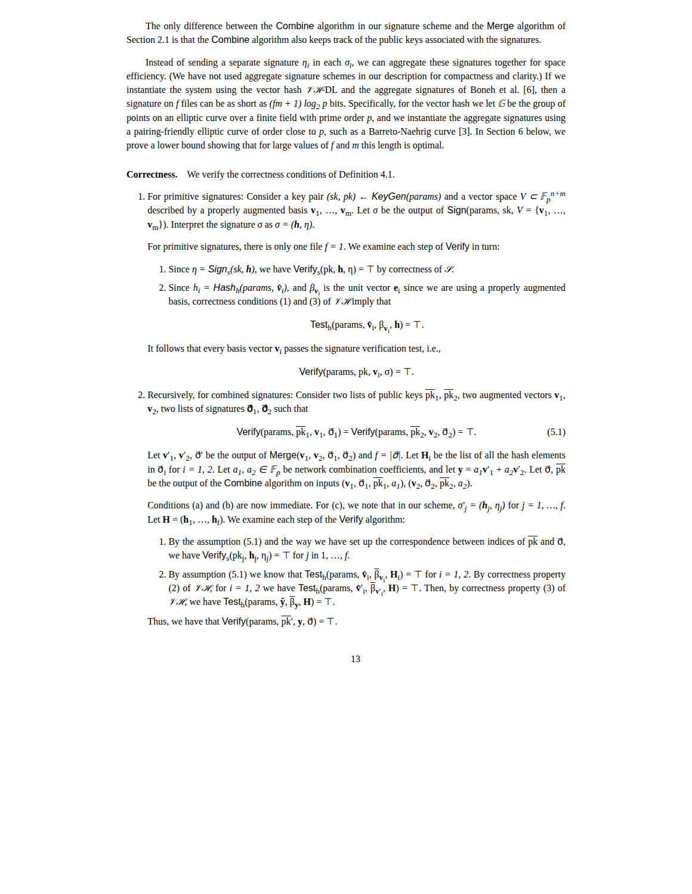The only difference between the Combine algorithm in our signature scheme and the Merge algorithm of Section 2.1 is that the Combine algorithm also keeps track of the public keys associated with the signatures.
Instead of sending a separate signature ηi in each σi, we can aggregate these signatures together for space efficiency. (We have not used aggregate signature schemes in our description for compactness and clarity.) If we instantiate the system using the vector hash 𝒱ℋ-DL and the aggregate signatures of Boneh et al. [6], then a signature on f files can be as short as (fm + 1) log2 p bits. Specifically, for the vector hash we let 𝔾 be the group of points on an elliptic curve over a finite field with prime order p, and we instantiate the aggregate signatures using a pairing-friendly elliptic curve of order close to p, such as a Barreto-Naehrig curve [3]. In Section 6 below, we prove a lower bound showing that for large values of f and m this length is optimal.
Correctness. We verify the correctness conditions of Definition 4.1.
For primitive signatures: Consider a key pair (sk, pk) ← KeyGen(params) and a vector space V ⊂ 𝔽pn+m described by a properly augmented basis v1, …, vm. Let σ be the output of Sign(params, sk, V = {v1, …, vm}). Interpret the signature σ as σ = (h, η).
For primitive signatures, there is only one file f = 1. We examine each step of Verify in turn:
Since η = Signs(sk, h), we have Verifys(pk, h, η) = ⊤ by correctness of 𝒮.
Since hi = Hashh(params, v̂i), and βvi is the unit vector ei since we are using a properly augmented basis, correctness conditions (1) and (3) of 𝒱ℋ imply that
Testh(params, v̂i, βvi, h) = ⊤.
It follows that every basis vector vi passes the signature verification test, i.e.,
Verify(params, pk, vi, σ) = ⊤.
Recursively, for combined signatures: Consider two lists of public keys pk1, pk2, two augmented vectors v1, v2, two lists of signatures σ⃗1, σ⃗2 such that
Verify(params, pk1, v1, σ⃗1) = Verify(params, pk2, v2, σ⃗2) = ⊤. (5.1)
Let v′1, v′2, σ⃗′ be the output of Merge(v1, v2, σ⃗1, σ⃗2) and f = |σ⃗|. Let Hi be the list of all the hash elements in σ⃗i for i = 1, 2. Let a1, a2 ∈ 𝔽p be network combination coefficients, and let y = a1 v′1 + a2 v′2. Let σ⃗, pk be the output of the Combine algorithm on inputs (v1, σ⃗1, pk1, a1), (v2, σ⃗2, pk2, a2).
Conditions (a) and (b) are now immediate. For (c), we note that in our scheme, σ′j = (hj, ηj) for j = 1, …, f. Let H = (h1, …, hf). We examine each step of the Verify algorithm:
By the assumption (5.1) and the way we have set up the correspondence between indices of pk and σ⃗, we have Verifys(pkj, hj, ηj) = ⊤ for j in 1, …, f.
By assumption (5.1) we know that Testh(params, v̂i, βvi, Hi) = ⊤ for i = 1, 2. By correctness property (2) of 𝒱ℋ, for i = 1, 2 we have Testh(params, v̂′i, βv′i, H) = ⊤. Then, by correctness property (3) of 𝒱ℋ, we have Testh(params, ŷ, βy, H) = ⊤.
Thus, we have that Verify(params, pk′, y, σ⃗) = ⊤.
13